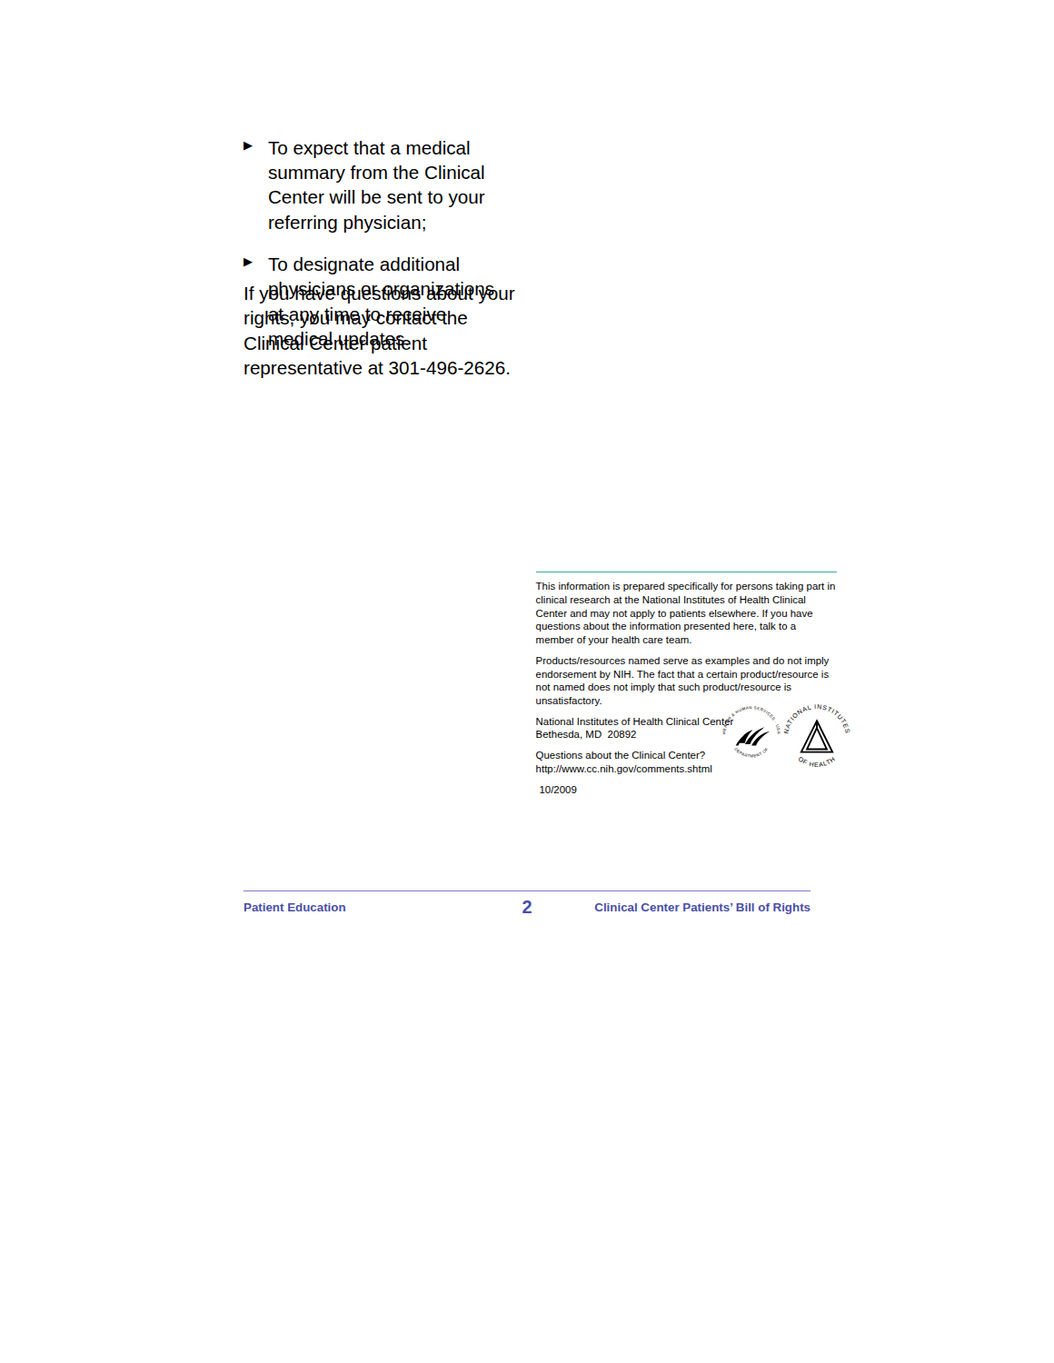To expect that a medical summary from the Clinical Center will be sent to your referring physician;
To designate additional physicians or organizations at any time to receive medical updates.
If you have questions about your rights, you may contact the Clinical Center patient representative at 301-496-2626.
This information is prepared specifically for persons taking part in clinical research at the National Institutes of Health Clinical Center and may not apply to patients elsewhere. If you have questions about the information presented here, talk to a member of your health care team.
Products/resources named serve as examples and do not imply endorsement by NIH. The fact that a certain product/resource is not named does not imply that such product/resource is unsatisfactory.
National Institutes of Health Clinical Center
Bethesda, MD 20892
Questions about the Clinical Center?
http://www.cc.nih.gov/comments.shtml
10/2009
HEALTH & HUMAN SERVICES · USA DEPARTMENT OF NATIONAL INSTITUTES OF HEALTH
Patient Education
2
Clinical Center Patients’ Bill of Rights